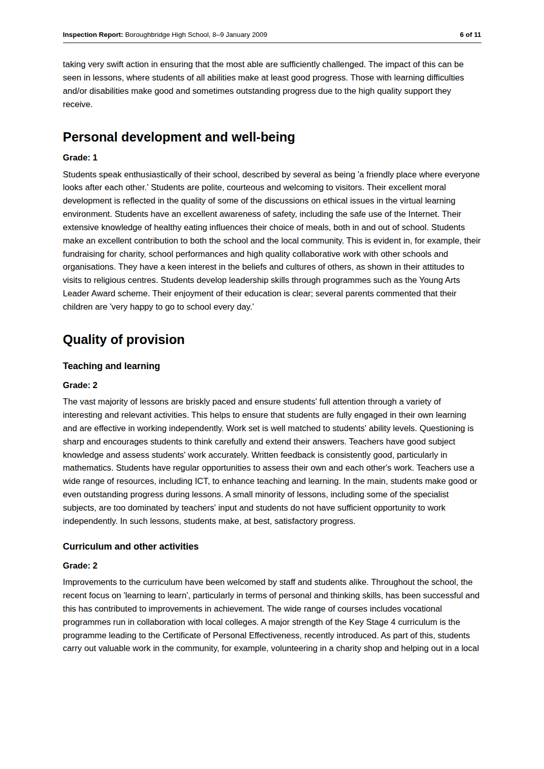Inspection Report: Boroughbridge High School, 8–9 January 2009 6 of 11
taking very swift action in ensuring that the most able are sufficiently challenged. The impact of this can be seen in lessons, where students of all abilities make at least good progress. Those with learning difficulties and/or disabilities make good and sometimes outstanding progress due to the high quality support they receive.
Personal development and well-being
Grade: 1
Students speak enthusiastically of their school, described by several as being 'a friendly place where everyone looks after each other.' Students are polite, courteous and welcoming to visitors. Their excellent moral development is reflected in the quality of some of the discussions on ethical issues in the virtual learning environment. Students have an excellent awareness of safety, including the safe use of the Internet. Their extensive knowledge of healthy eating influences their choice of meals, both in and out of school. Students make an excellent contribution to both the school and the local community. This is evident in, for example, their fundraising for charity, school performances and high quality collaborative work with other schools and organisations. They have a keen interest in the beliefs and cultures of others, as shown in their attitudes to visits to religious centres. Students develop leadership skills through programmes such as the Young Arts Leader Award scheme. Their enjoyment of their education is clear; several parents commented that their children are 'very happy to go to school every day.'
Quality of provision
Teaching and learning
Grade: 2
The vast majority of lessons are briskly paced and ensure students' full attention through a variety of interesting and relevant activities. This helps to ensure that students are fully engaged in their own learning and are effective in working independently. Work set is well matched to students' ability levels. Questioning is sharp and encourages students to think carefully and extend their answers. Teachers have good subject knowledge and assess students' work accurately. Written feedback is consistently good, particularly in mathematics. Students have regular opportunities to assess their own and each other's work. Teachers use a wide range of resources, including ICT, to enhance teaching and learning. In the main, students make good or even outstanding progress during lessons. A small minority of lessons, including some of the specialist subjects, are too dominated by teachers' input and students do not have sufficient opportunity to work independently. In such lessons, students make, at best, satisfactory progress.
Curriculum and other activities
Grade: 2
Improvements to the curriculum have been welcomed by staff and students alike. Throughout the school, the recent focus on 'learning to learn', particularly in terms of personal and thinking skills, has been successful and this has contributed to improvements in achievement. The wide range of courses includes vocational programmes run in collaboration with local colleges. A major strength of the Key Stage 4 curriculum is the programme leading to the Certificate of Personal Effectiveness, recently introduced. As part of this, students carry out valuable work in the community, for example, volunteering in a charity shop and helping out in a local